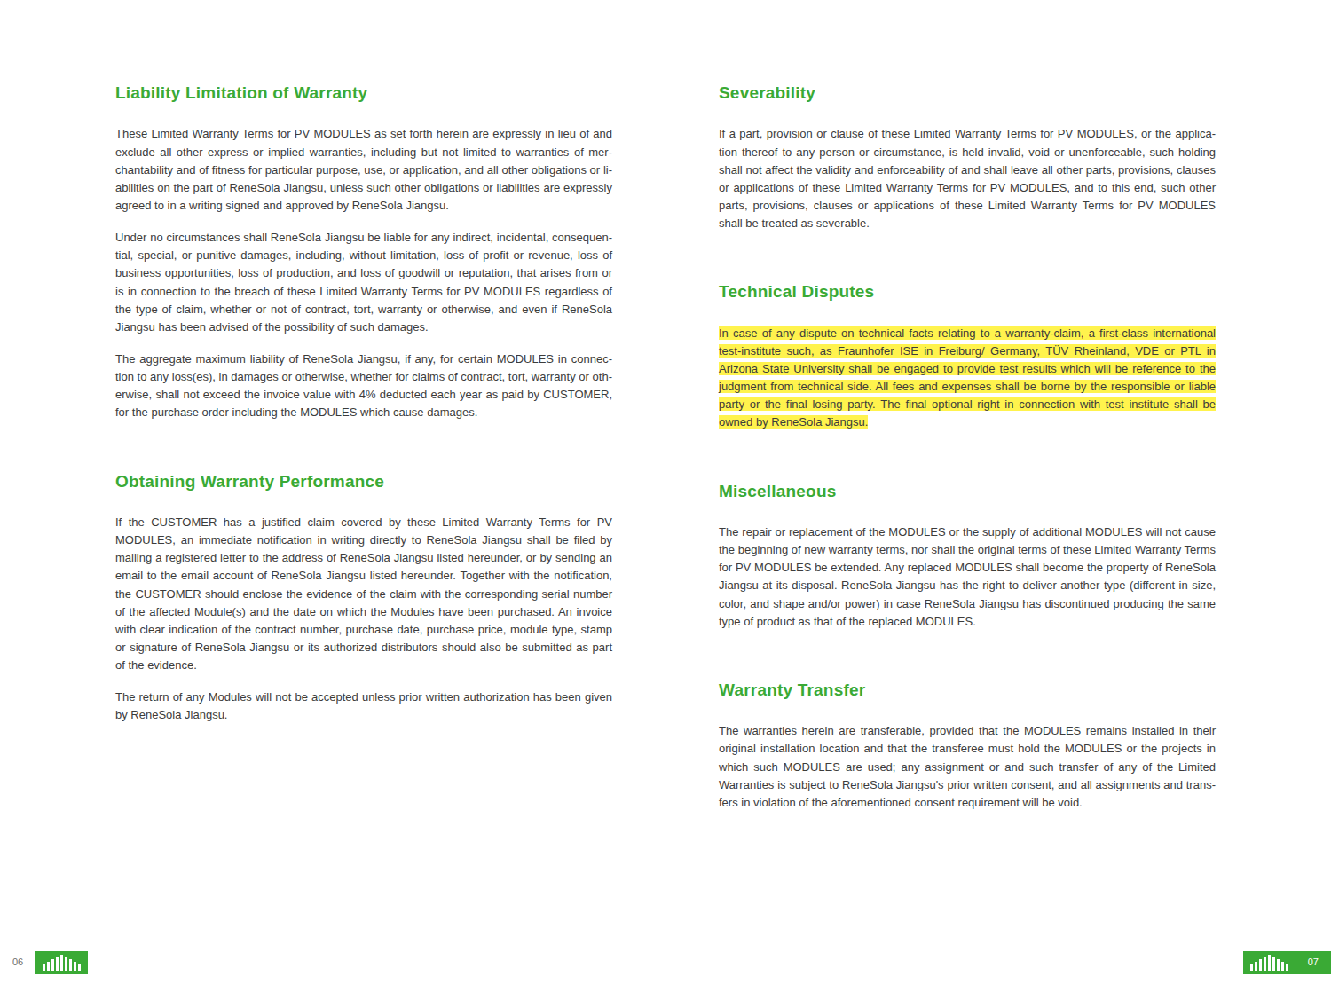Liability Limitation of Warranty
These Limited Warranty Terms for PV MODULES as set forth herein are expressly in lieu of and exclude all other express or implied warranties, including but not limited to warranties of merchantability and of fitness for particular purpose, use, or application, and all other obligations or liabilities on the part of ReneSola Jiangsu, unless such other obligations or liabilities are expressly agreed to in a writing signed and approved by ReneSola Jiangsu.
Under no circumstances shall ReneSola Jiangsu be liable for any indirect, incidental, consequential, special, or punitive damages, including, without limitation, loss of profit or revenue, loss of business opportunities, loss of production, and loss of goodwill or reputation, that arises from or is in connection to the breach of these Limited Warranty Terms for PV MODULES regardless of the type of claim, whether or not of contract, tort, warranty or otherwise, and even if ReneSola Jiangsu has been advised of the possibility of such damages.
The aggregate maximum liability of ReneSola Jiangsu, if any, for certain MODULES in connection to any loss(es), in damages or otherwise, whether for claims of contract, tort, warranty or otherwise, shall not exceed the invoice value with 4% deducted each year as paid by CUSTOMER, for the purchase order including the MODULES which cause damages.
Obtaining Warranty Performance
If the CUSTOMER has a justified claim covered by these Limited Warranty Terms for PV MODULES, an immediate notification in writing directly to ReneSola Jiangsu shall be filed by mailing a registered letter to the address of ReneSola Jiangsu listed hereunder, or by sending an email to the email account of ReneSola Jiangsu listed hereunder. Together with the notification, the CUSTOMER should enclose the evidence of the claim with the corresponding serial number of the affected Module(s) and the date on which the Modules have been purchased. An invoice with clear indication of the contract number, purchase date, purchase price, module type, stamp or signature of ReneSola Jiangsu or its authorized distributors should also be submitted as part of the evidence.
The return of any Modules will not be accepted unless prior written authorization has been given by ReneSola Jiangsu.
06
Severability
If a part, provision or clause of these Limited Warranty Terms for PV MODULES, or the application thereof to any person or circumstance, is held invalid, void or unenforceable, such holding shall not affect the validity and enforceability of and shall leave all other parts, provisions, clauses or applications of these Limited Warranty Terms for PV MODULES, and to this end, such other parts, provisions, clauses or applications of these Limited Warranty Terms for PV MODULES shall be treated as severable.
Technical Disputes
In case of any dispute on technical facts relating to a warranty-claim, a first-class international test-institute such, as Fraunhofer ISE in Freiburg/ Germany, TÜV Rheinland, VDE or PTL in Arizona State University shall be engaged to provide test results which will be reference to the judgment from technical side. All fees and expenses shall be borne by the responsible or liable party or the final losing party. The final optional right in connection with test institute shall be owned by ReneSola Jiangsu.
Miscellaneous
The repair or replacement of the MODULES or the supply of additional MODULES will not cause the beginning of new warranty terms, nor shall the original terms of these Limited Warranty Terms for PV MODULES be extended. Any replaced MODULES shall become the property of ReneSola Jiangsu at its disposal. ReneSola Jiangsu has the right to deliver another type (different in size, color, and shape and/or power) in case ReneSola Jiangsu has discontinued producing the same type of product as that of the replaced MODULES.
Warranty Transfer
The warranties herein are transferable, provided that the MODULES remains installed in their original installation location and that the transferee must hold the MODULES or the projects in which such MODULES are used; any assignment or and such transfer of any of the Limited Warranties is subject to ReneSola Jiangsu's prior written consent, and all assignments and transfers in violation of the aforementioned consent requirement will be void.
07